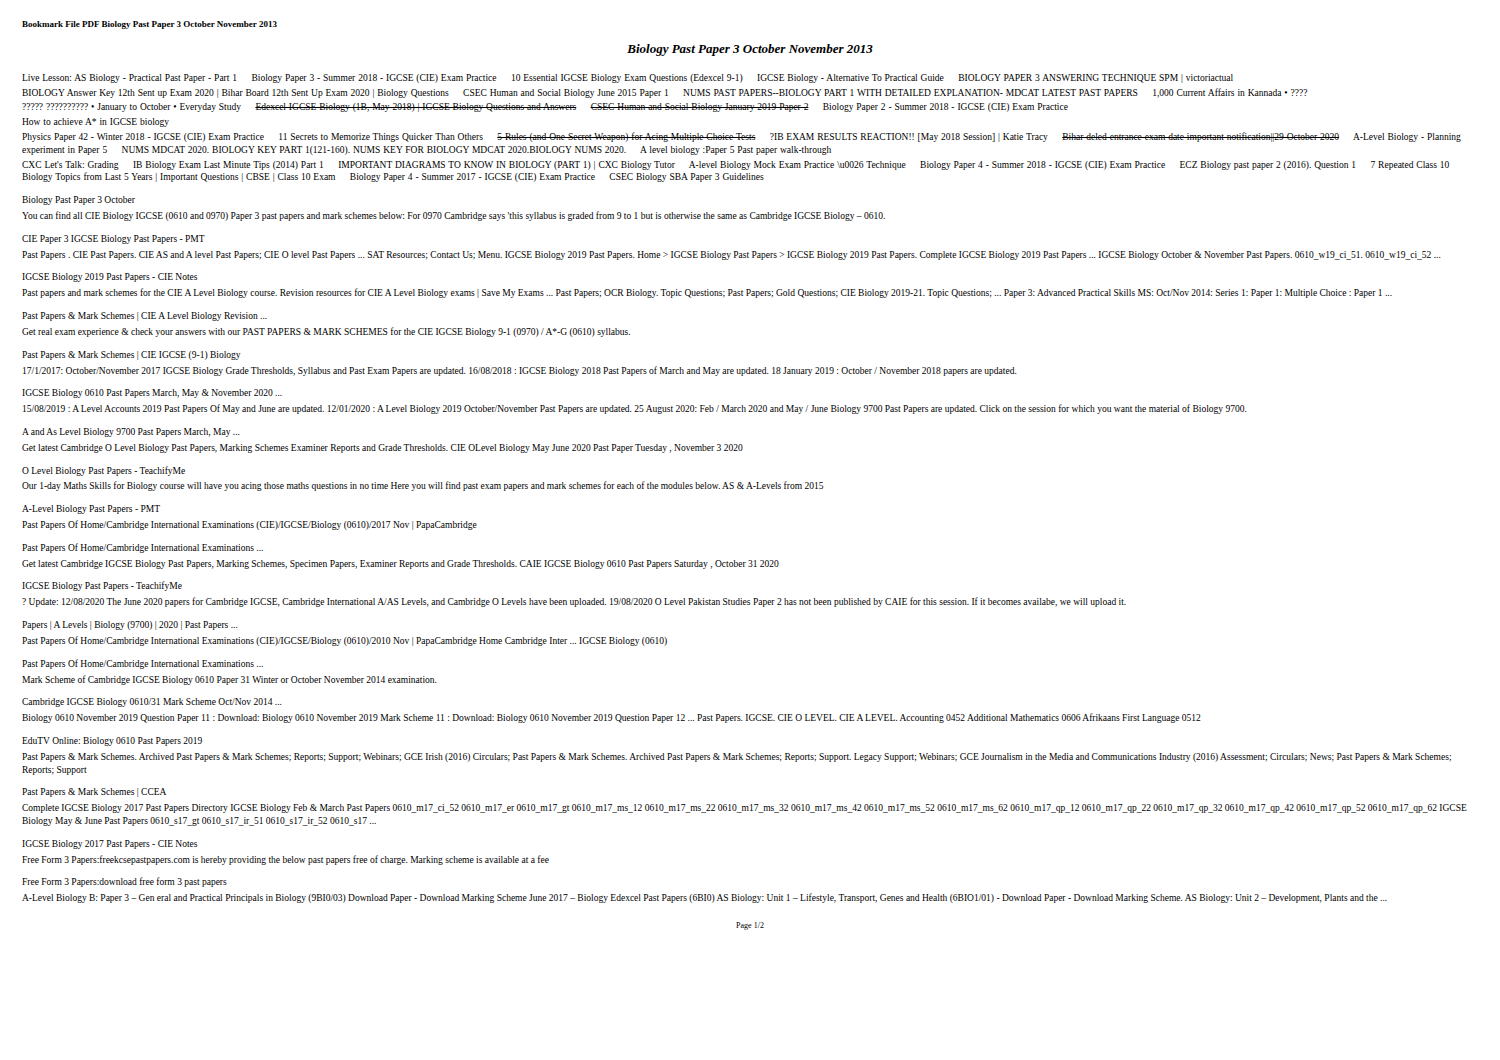Bookmark File PDF Biology Past Paper 3 October November 2013
Biology Past Paper 3 October November 2013
Live Lesson: AS Biology - Practical Past Paper - Part 1 Biology Paper 3 - Summer 2018 - IGCSE (CIE) Exam Practice 10 Essential IGCSE Biology Exam Questions (Edexcel 9-1) IGCSE Biology - Alternative To Practical Guide BIOLOGY PAPER 3 ANSWERING TECHNIQUE SPM | victoriactual
BIOLOGY Answer Key 12th Sent up Exam 2020 | Bihar Board 12th Sent Up Exam 2020 | Biology Questions CSEC Human and Social Biology June 2015 Paper 1 NUMS PAST PAPERS--BIOLOGY PART 1 WITH DETAILED EXPLANATION- MDCAT LATEST PAST PAPERS 1,000 Current Affairs in Kannada • ????
????? ?????????? • January to October • Everyday Study Edexcel IGCSE Biology (1B, May 2018) | IGCSE Biology Questions and Answers CSEC Human and Social Biology January 2019 Paper 2 Biology Paper 2 - Summer 2018 - IGCSE (CIE) Exam Practice
How to achieve A* in IGCSE biology
Physics Paper 42 - Winter 2018 - IGCSE (CIE) Exam Practice 11 Secrets to Memorize Things Quicker Than Others 5 Rules (and One Secret Weapon) for Acing Multiple Choice Tests ?IB EXAM RESULTS REACTION!! [May 2018 Session] | Katie Tracy Bihar deled entrance exam date important notification||29 October 2020 A-Level Biology - Planning experiment in Paper 5 NUMS MDCAT 2020. BIOLOGY KEY PART 1(121-160). NUMS KEY FOR BIOLOGY MDCAT 2020.BIOLOGY NUMS 2020. A level biology :Paper 5 Past paper walk-through
CXC Let's Talk: Grading IB Biology Exam Last Minute Tips (2014) Part 1 IMPORTANT DIAGRAMS TO KNOW IN BIOLOGY (PART 1) | CXC Biology Tutor A-level Biology Mock Exam Practice \u0026 Technique Biology Paper 4 - Summer 2018 - IGCSE (CIE) Exam Practice ECZ Biology past paper 2 (2016). Question 1 7 Repeated Class 10 Biology Topics from Last 5 Years | Important Questions | CBSE | Class 10 Exam Biology Paper 4 - Summer 2017 - IGCSE (CIE) Exam Practice CSEC Biology SBA Paper 3 Guidelines
Biology Past Paper 3 October
You can find all CIE Biology IGCSE (0610 and 0970) Paper 3 past papers and mark schemes below: For 0970 Cambridge says 'this syllabus is graded from 9 to 1 but is otherwise the same as Cambridge IGCSE Biology – 0610.
CIE Paper 3 IGCSE Biology Past Papers - PMT
Past Papers . CIE Past Papers. CIE AS and A level Past Papers; CIE O level Past Papers ... SAT Resources; Contact Us; Menu. IGCSE Biology 2019 Past Papers. Home > IGCSE Biology Past Papers > IGCSE Biology 2019 Past Papers. Complete IGCSE Biology 2019 Past Papers ... IGCSE Biology October & November Past Papers. 0610_w19_ci_51. 0610_w19_ci_52 ...
IGCSE Biology 2019 Past Papers - CIE Notes
Past papers and mark schemes for the CIE A Level Biology course. Revision resources for CIE A Level Biology exams | Save My Exams ... Past Papers; OCR Biology. Topic Questions; Past Papers; Gold Questions; CIE Biology 2019-21. Topic Questions; ... Paper 3: Advanced Practical Skills MS: Oct/Nov 2014: Series 1: Paper 1: Multiple Choice : Paper 1 ...
Past Papers & Mark Schemes | CIE A Level Biology Revision ...
Get real exam experience & check your answers with our PAST PAPERS & MARK SCHEMES for the CIE IGCSE Biology 9-1 (0970) / A*-G (0610) syllabus.
Past Papers & Mark Schemes | CIE IGCSE (9-1) Biology
17/1/2017: October/November 2017 IGCSE Biology Grade Thresholds, Syllabus and Past Exam Papers are updated. 16/08/2018 : IGCSE Biology 2018 Past Papers of March and May are updated. 18 January 2019 : October / November 2018 papers are updated.
IGCSE Biology 0610 Past Papers March, May & November 2020 ...
15/08/2019 : A Level Accounts 2019 Past Papers Of May and June are updated. 12/01/2020 : A Level Biology 2019 October/November Past Papers are updated. 25 August 2020: Feb / March 2020 and May / June Biology 9700 Past Papers are updated. Click on the session for which you want the material of Biology 9700.
A and As Level Biology 9700 Past Papers March, May ...
Get latest Cambridge O Level Biology Past Papers, Marking Schemes Examiner Reports and Grade Thresholds. CIE OLevel Biology May June 2020 Past Paper Tuesday , November 3 2020
O Level Biology Past Papers - TeachifyMe
Our 1-day Maths Skills for Biology course will have you acing those maths questions in no time Here you will find past exam papers and mark schemes for each of the modules below. AS & A-Levels from 2015
A-Level Biology Past Papers - PMT
Past Papers Of Home/Cambridge International Examinations (CIE)/IGCSE/Biology (0610)/2017 Nov | PapaCambridge
Past Papers Of Home/Cambridge International Examinations ...
Get latest Cambridge IGCSE Biology Past Papers, Marking Schemes, Specimen Papers, Examiner Reports and Grade Thresholds. CAIE IGCSE Biology 0610 Past Papers Saturday , October 31 2020
IGCSE Biology Past Papers - TeachifyMe
? Update: 12/08/2020 The June 2020 papers for Cambridge IGCSE, Cambridge International A/AS Levels, and Cambridge O Levels have been uploaded. 19/08/2020 O Level Pakistan Studies Paper 2 has not been published by CAIE for this session. If it becomes availabe, we will upload it.
Papers | A Levels | Biology (9700) | 2020 | Past Papers ...
Past Papers Of Home/Cambridge International Examinations (CIE)/IGCSE/Biology (0610)/2010 Nov | PapaCambridge Home Cambridge Inter ... IGCSE Biology (0610)
Past Papers Of Home/Cambridge International Examinations ...
Mark Scheme of Cambridge IGCSE Biology 0610 Paper 31 Winter or October November 2014 examination.
Cambridge IGCSE Biology 0610/31 Mark Scheme Oct/Nov 2014 ...
Biology 0610 November 2019 Question Paper 11 : Download: Biology 0610 November 2019 Mark Scheme 11 : Download: Biology 0610 November 2019 Question Paper 12 ... Past Papers. IGCSE. CIE O LEVEL. CIE A LEVEL. Accounting 0452 Additional Mathematics 0606 Afrikaans First Language 0512
EduTV Online: Biology 0610 Past Papers 2019
Past Papers & Mark Schemes. Archived Past Papers & Mark Schemes; Reports; Support; Webinars; GCE Irish (2016) Circulars; Past Papers & Mark Schemes. Archived Past Papers & Mark Schemes; Reports; Support. Legacy Support; Webinars; GCE Journalism in the Media and Communications Industry (2016) Assessment; Circulars; News; Past Papers & Mark Schemes; Reports; Support
Past Papers & Mark Schemes | CCEA
Complete IGCSE Biology 2017 Past Papers Directory IGCSE Biology Feb & March Past Papers 0610_m17_ci_52 0610_m17_er 0610_m17_gt 0610_m17_ms_12 0610_m17_ms_22 0610_m17_ms_32 0610_m17_ms_42 0610_m17_ms_52 0610_m17_ms_62 0610_m17_qp_12 0610_m17_qp_22 0610_m17_qp_32 0610_m17_qp_42 0610_m17_qp_52 0610_m17_qp_62 IGCSE Biology May & June Past Papers 0610_s17_gt 0610_s17_ir_51 0610_s17_ir_52 0610_s17 ...
IGCSE Biology 2017 Past Papers - CIE Notes
Free Form 3 Papers:freekcsepastpapers.com is hereby providing the below past papers free of charge. Marking scheme is available at a fee
Free Form 3 Papers:download free form 3 past papers
A-Level Biology B: Paper 3 – Gen eral and Practical Principals in Biology (9BI0/03) Download Paper - Download Marking Scheme June 2017 – Biology Edexcel Past Papers (6BI0) AS Biology: Unit 1 – Lifestyle, Transport, Genes and Health (6BIO1/01) - Download Paper - Download Marking Scheme. AS Biology: Unit 2 – Development, Plants and the ...
Page 1/2